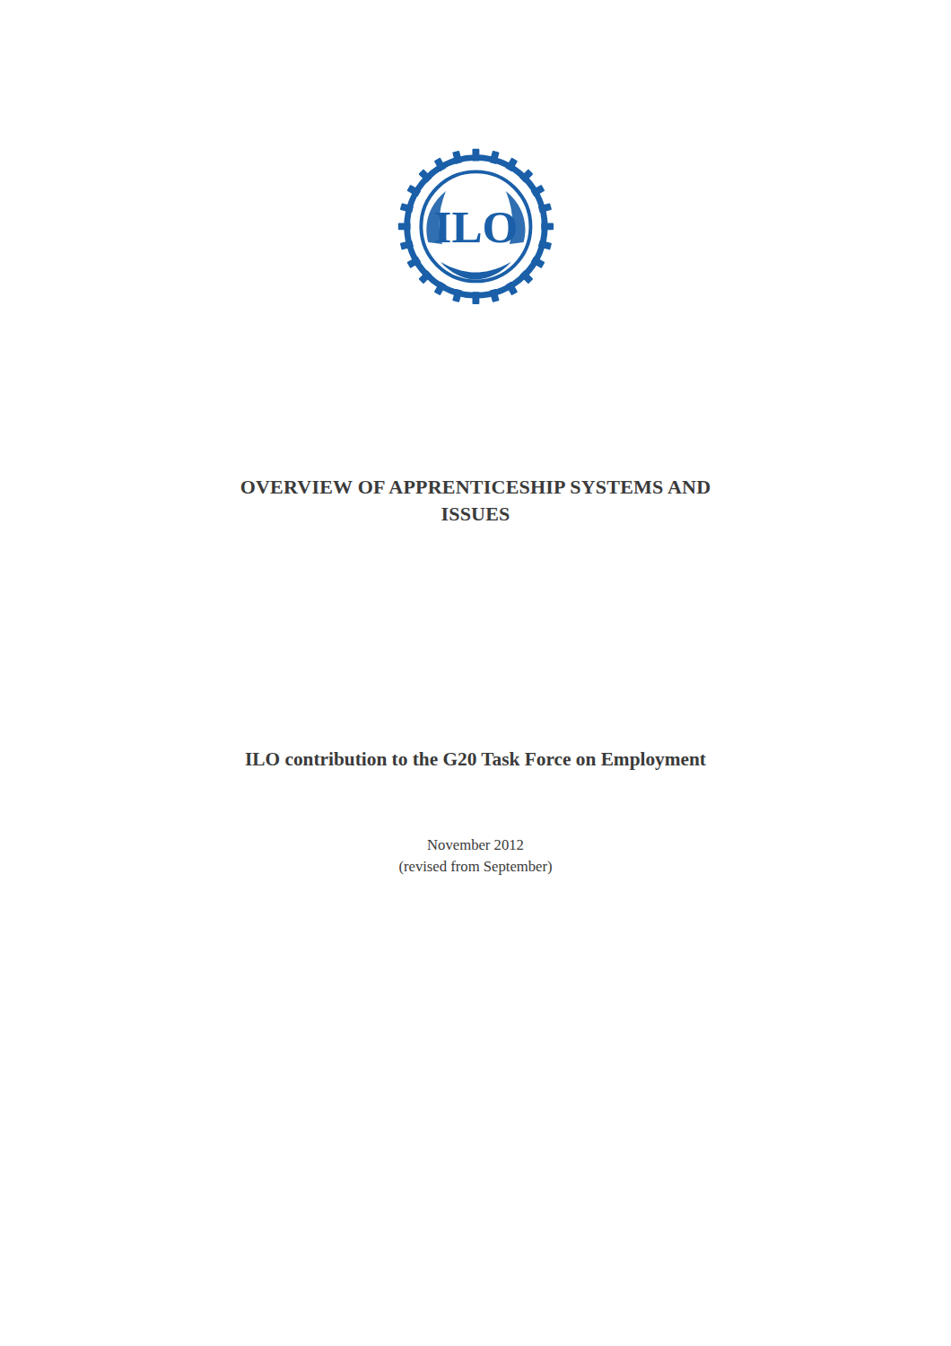ILO
OVERVIEW OF APPRENTICESHIP SYSTEMS AND ISSUES
ILO contribution to the G20 Task Force on Employment
November 2012
(revised from September)